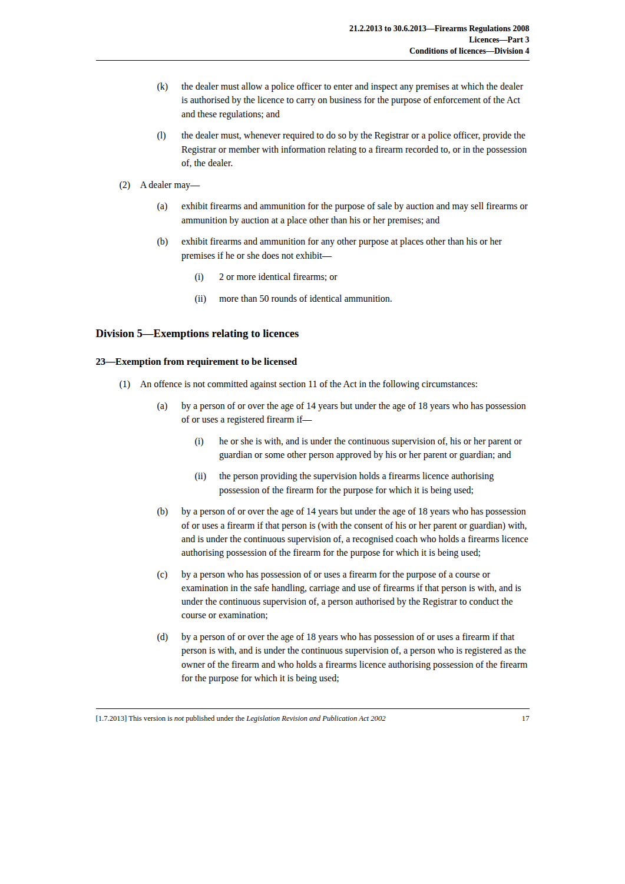21.2.2013 to 30.6.2013—Firearms Regulations 2008
Licences—Part 3
Conditions of licences—Division 4
(k) the dealer must allow a police officer to enter and inspect any premises at which the dealer is authorised by the licence to carry on business for the purpose of enforcement of the Act and these regulations; and
(l) the dealer must, whenever required to do so by the Registrar or a police officer, provide the Registrar or member with information relating to a firearm recorded to, or in the possession of, the dealer.
(2) A dealer may—
(a) exhibit firearms and ammunition for the purpose of sale by auction and may sell firearms or ammunition by auction at a place other than his or her premises; and
(b) exhibit firearms and ammunition for any other purpose at places other than his or her premises if he or she does not exhibit—
(i) 2 or more identical firearms; or
(ii) more than 50 rounds of identical ammunition.
Division 5—Exemptions relating to licences
23—Exemption from requirement to be licensed
(1) An offence is not committed against section 11 of the Act in the following circumstances:
(a) by a person of or over the age of 14 years but under the age of 18 years who has possession of or uses a registered firearm if—
(i) he or she is with, and is under the continuous supervision of, his or her parent or guardian or some other person approved by his or her parent or guardian; and
(ii) the person providing the supervision holds a firearms licence authorising possession of the firearm for the purpose for which it is being used;
(b) by a person of or over the age of 14 years but under the age of 18 years who has possession of or uses a firearm if that person is (with the consent of his or her parent or guardian) with, and is under the continuous supervision of, a recognised coach who holds a firearms licence authorising possession of the firearm for the purpose for which it is being used;
(c) by a person who has possession of or uses a firearm for the purpose of a course or examination in the safe handling, carriage and use of firearms if that person is with, and is under the continuous supervision of, a person authorised by the Registrar to conduct the course or examination;
(d) by a person of or over the age of 18 years who has possession of or uses a firearm if that person is with, and is under the continuous supervision of, a person who is registered as the owner of the firearm and who holds a firearms licence authorising possession of the firearm for the purpose for which it is being used;
[1.7.2013] This version is not published under the Legislation Revision and Publication Act 2002 17